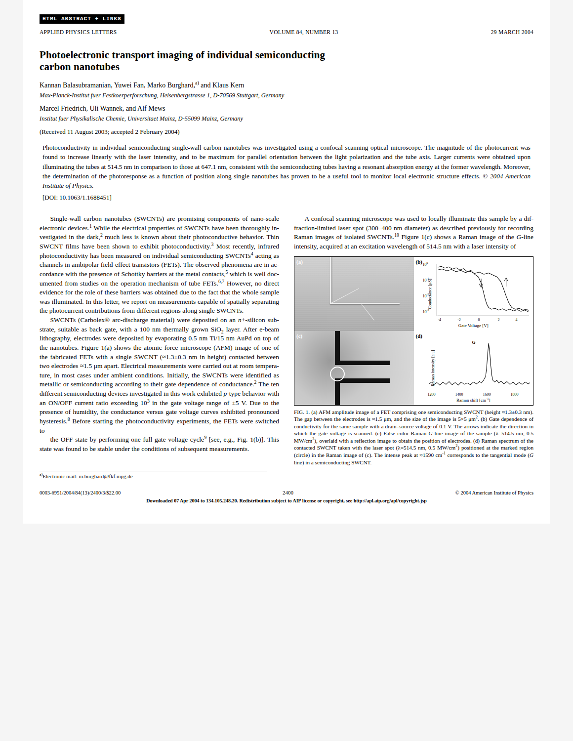HTML ABSTRACT + LINKS
Applied Physics Letters
VOLUME 84, NUMBER 13
29 March 2004
Photoelectronic transport imaging of individual semiconducting
carbon nanotubes
Kannan Balasubramanian, Yuwei Fan, Marko Burghard,a) and Klaus Kern
Max-Planck-Institut fuer Festkoerperforschung, Heisenbergstrasse 1, D-70569 Stuttgart, Germany
Marcel Friedrich, Uli Wannek, and Alf Mews
Institut fuer Physikalische Chemie, Universitaet Mainz, D-55099 Mainz, Germany
(Received 11 August 2003; accepted 2 February 2004)
Photoconductivity in individual semiconducting single-wall carbon nanotubes was investigated using a confocal scanning optical microscope. The magnitude of the photocurrent was found to increase linearly with the laser intensity, and to be maximum for parallel orientation between the light polarization and the tube axis. Larger currents were obtained upon illuminating the tubes at 514.5 nm in comparison to those at 647.1 nm, consistent with the semiconducting tubes having a resonant absorption energy at the former wavelength. Moreover, the determination of the photoresponse as a function of position along single nanotubes has proven to be a useful tool to monitor local electronic structure effects. © 2004 American Institute of Physics.
[DOI: 10.1063/1.1688451]
Single-wall carbon nanotubes (SWCNTs) are promising components of nano-scale electronic devices.1 While the electrical properties of SWCNTs have been thoroughly investigated in the dark,2 much less is known about their photoconductive behavior. Thin SWCNT films have been shown to exhibit photoconductivity.3 Most recently, infrared photoconductivity has been measured on individual semiconducting SWCNTs4 acting as channels in ambipolar field-effect transistors (FETs). The observed phenomena are in accordance with the presence of Schottky barriers at the metal contacts,5 which is well documented from studies on the operation mechanism of tube FETs.6,7 However, no direct evidence for the role of these barriers was obtained due to the fact that the whole sample was illuminated. In this letter, we report on measurements capable of spatially separating the photocurrent contributions from different regions along single SWCNTs.
SWCNTs (Carbolex® arc-discharge material) were deposited on an n+-silicon substrate, suitable as back gate, with a 100 nm thermally grown SiO2 layer. After e-beam lithography, electrodes were deposited by evaporating 0.5 nm Ti/15 nm AuPd on top of the nanotubes. Figure 1(a) shows the atomic force microscope (AFM) image of one of the fabricated FETs with a single SWCNT (≈1.3±0.3 nm in height) contacted between two electrodes ≈1.5 μm apart. Electrical measurements were carried out at room temperature, in most cases under ambient conditions. Initially, the SWCNTs were identified as metallic or semiconducting according to their gate dependence of conductance.2 The ten different semiconducting devices investigated in this work exhibited p-type behavior with an ON/OFF current ratio exceeding 103 in the gate voltage range of ±5 V. Due to the presence of humidity, the conductance versus gate voltage curves exhibited pronounced hysteresis.8 Before starting the photoconductivity experiments, the FETs were switched to
the OFF state by performing one full gate voltage cycle9 [see, e.g., Fig. 1(b)]. This state was found to be stable under the conditions of subsequent measurements.
A confocal scanning microscope was used to locally illuminate this sample by a diffraction-limited laser spot (300–400 nm diameter) as described previously for recording Raman images of isolated SWCNTs.10 Figure 1(c) shows a Raman image of the G-line intensity, acquired at an excitation wavelength of 514.5 nm with a laser intensity of
(a)
(b) Conductance [μS] 100 10-1 10-2 10-3
-4 -2 0 2 4 Gate Voltage [V]
(c)
(d) Raman intensity [a.u] G 1200 1400 1600 1800 Raman shift [cm-1]
FIG. 1. (a) AFM amplitude image of a FET comprising one semiconducting SWCNT (height ≈1.3±0.3 nm). The gap between the electrodes is ≈1.5 μm, and the size of the image is 5×5 μm2. (b) Gate dependence of conductivity for the same sample with a drain–source voltage of 0.1 V. The arrows indicate the direction in which the gate voltage is scanned. (c) False color Raman G-line image of the sample (λ=514.5 nm, 0.5 MW/cm2), overlaid with a reflection image to obtain the position of electrodes. (d) Raman spectrum of the contacted SWCNT taken with the laser spot (λ=514.5 nm, 0.5 MW/cm2) positioned at the marked region (circle) in the Raman image of (c). The intense peak at ≈1590 cm-1 corresponds to the tangential mode (G line) in a semiconducting SWCNT.
a)Electronic mail: m.burghard@fkf.mpg.de
0003-6951/2004/84(13)/2400/3/$22.00
2400
© 2004 American Institute of Physics
Downloaded 07 Apr 2004 to 134.105.248.20. Redistribution subject to AIP license or copyright, see http://apl.aip.org/apl/copyright.jsp